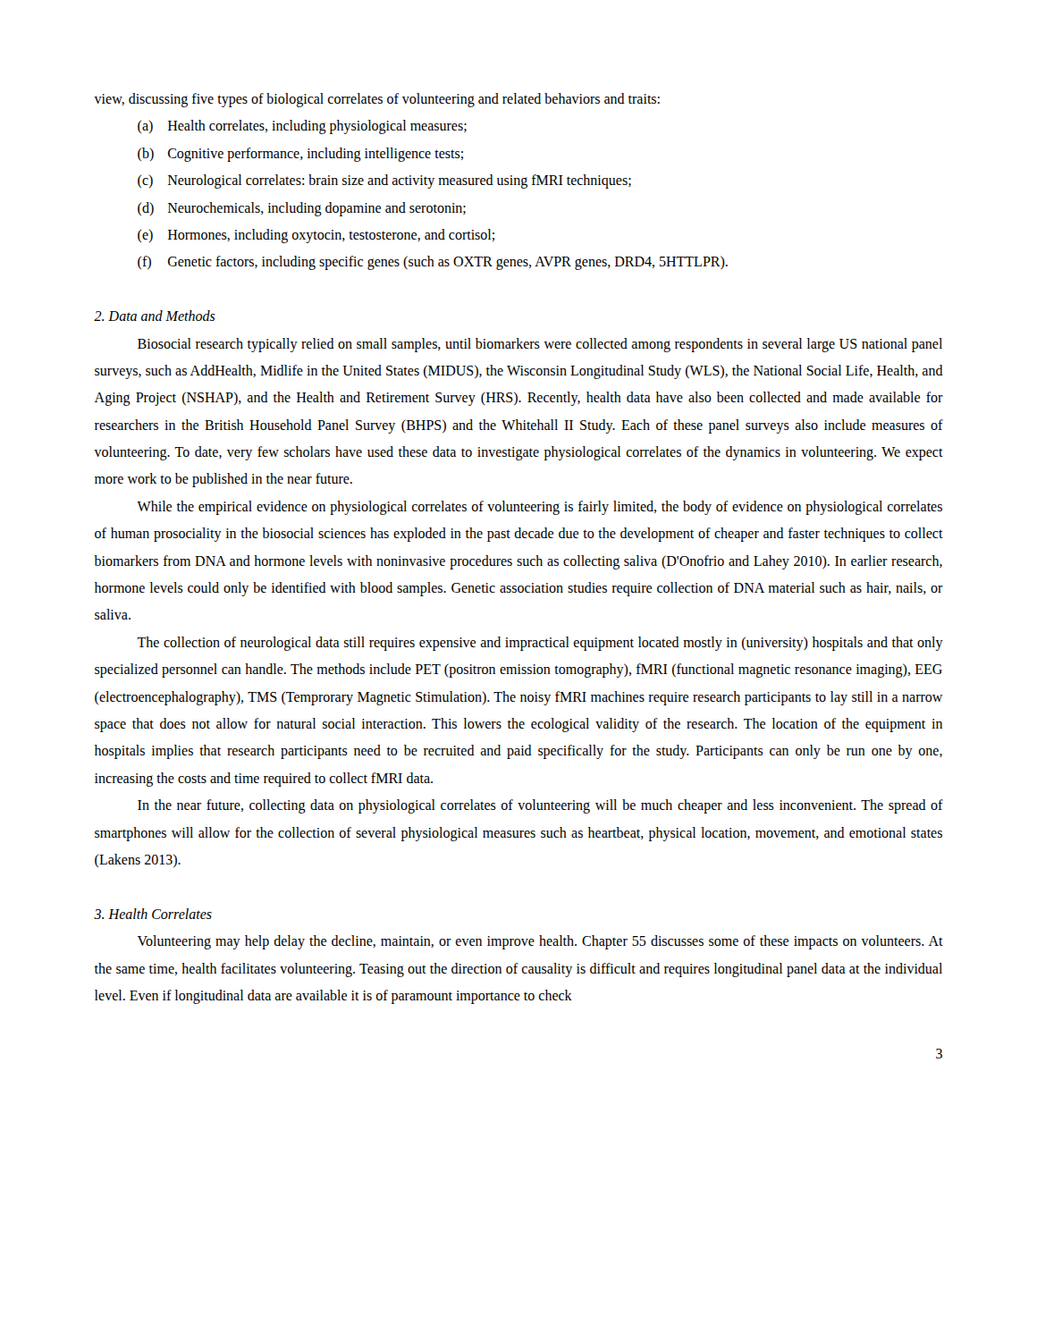view, discussing five types of biological correlates of volunteering and related behaviors and traits:
(a) Health correlates, including physiological measures;
(b) Cognitive performance, including intelligence tests;
(c) Neurological correlates: brain size and activity measured using fMRI techniques;
(d) Neurochemicals, including dopamine and serotonin;
(e) Hormones, including oxytocin, testosterone, and cortisol;
(f) Genetic factors, including specific genes (such as OXTR genes, AVPR genes, DRD4, 5HTTLPR).
2. Data and Methods
Biosocial research typically relied on small samples, until biomarkers were collected among respondents in several large US national panel surveys, such as AddHealth, Midlife in the United States (MIDUS), the Wisconsin Longitudinal Study (WLS), the National Social Life, Health, and Aging Project (NSHAP), and the Health and Retirement Survey (HRS). Recently, health data have also been collected and made available for researchers in the British Household Panel Survey (BHPS) and the Whitehall II Study. Each of these panel surveys also include measures of volunteering. To date, very few scholars have used these data to investigate physiological correlates of the dynamics in volunteering. We expect more work to be published in the near future.
While the empirical evidence on physiological correlates of volunteering is fairly limited, the body of evidence on physiological correlates of human prosociality in the biosocial sciences has exploded in the past decade due to the development of cheaper and faster techniques to collect biomarkers from DNA and hormone levels with noninvasive procedures such as collecting saliva (D'Onofrio and Lahey 2010). In earlier research, hormone levels could only be identified with blood samples. Genetic association studies require collection of DNA material such as hair, nails, or saliva.
The collection of neurological data still requires expensive and impractical equipment located mostly in (university) hospitals and that only specialized personnel can handle. The methods include PET (positron emission tomography), fMRI (functional magnetic resonance imaging), EEG (electroencephalography), TMS (Temprorary Magnetic Stimulation). The noisy fMRI machines require research participants to lay still in a narrow space that does not allow for natural social interaction. This lowers the ecological validity of the research. The location of the equipment in hospitals implies that research participants need to be recruited and paid specifically for the study. Participants can only be run one by one, increasing the costs and time required to collect fMRI data.
In the near future, collecting data on physiological correlates of volunteering will be much cheaper and less inconvenient. The spread of smartphones will allow for the collection of several physiological measures such as heartbeat, physical location, movement, and emotional states (Lakens 2013).
3. Health Correlates
Volunteering may help delay the decline, maintain, or even improve health. Chapter 55 discusses some of these impacts on volunteers. At the same time, health facilitates volunteering. Teasing out the direction of causality is difficult and requires longitudinal panel data at the individual level. Even if longitudinal data are available it is of paramount importance to check
3